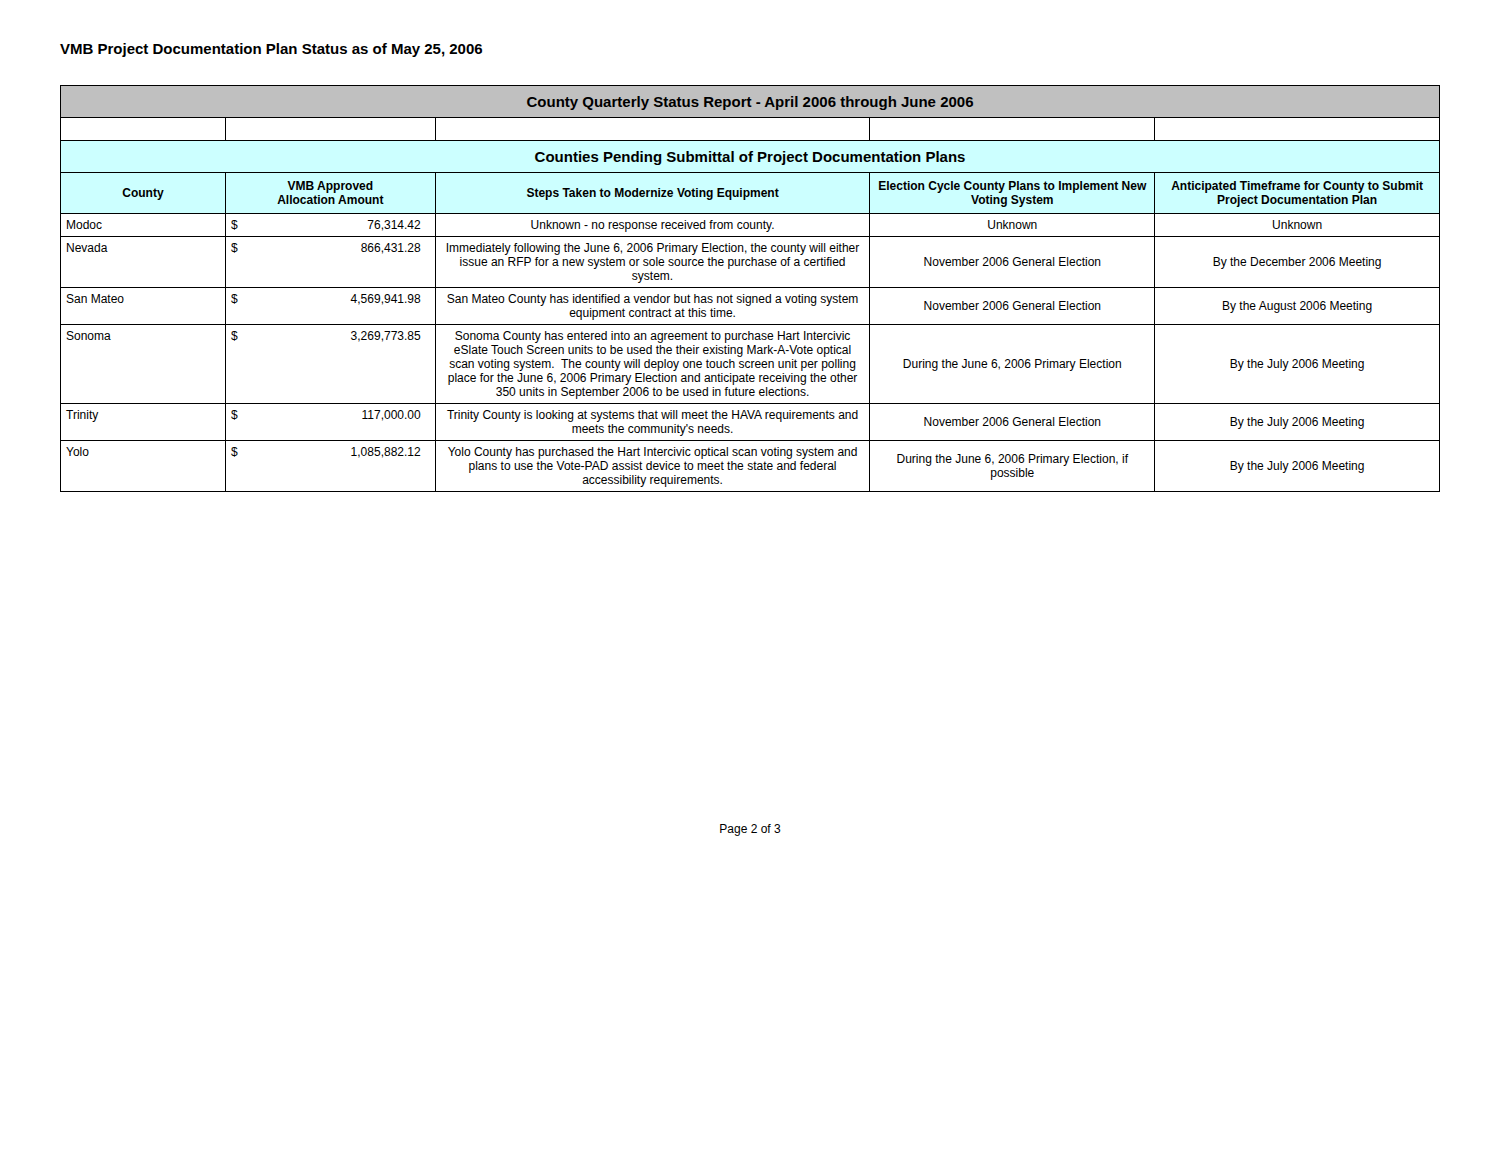VMB Project Documentation Plan Status as of May 25, 2006
| County Quarterly Status Report - April 2006 through June 2006 |
| Counties Pending Submittal of Project Documentation Plans |
| County | VMB Approved Allocation Amount | Steps Taken to Modernize Voting Equipment | Election Cycle County Plans to Implement New Voting System | Anticipated Timeframe for County to Submit Project Documentation Plan |
| Modoc | $ | 76,314.42 | Unknown - no response received from county. | Unknown | Unknown |
| Nevada | $ | 866,431.28 | Immediately following the June 6, 2006 Primary Election, the county will either issue an RFP for a new system or sole source the purchase of a certified system. | November 2006 General Election | By the December 2006 Meeting |
| San Mateo | $ | 4,569,941.98 | San Mateo County has identified a vendor but has not signed a voting system equipment contract at this time. | November 2006 General Election | By the August 2006 Meeting |
| Sonoma | $ | 3,269,773.85 | Sonoma County has entered into an agreement to purchase Hart Intercivic eSlate Touch Screen units to be used the their existing Mark-A-Vote optical scan voting system. The county will deploy one touch screen unit per polling place for the June 6, 2006 Primary Election and anticipate receiving the other 350 units in September 2006 to be used in future elections. | During the June 6, 2006 Primary Election | By the July 2006 Meeting |
| Trinity | $ | 117,000.00 | Trinity County is looking at systems that will meet the HAVA requirements and meets the community's needs. | November 2006 General Election | By the July 2006 Meeting |
| Yolo | $ | 1,085,882.12 | Yolo County has purchased the Hart Intercivic optical scan voting system and plans to use the Vote-PAD assist device to meet the state and federal accessibility requirements. | During the June 6, 2006 Primary Election, if possible | By the July 2006 Meeting |
Page 2 of 3